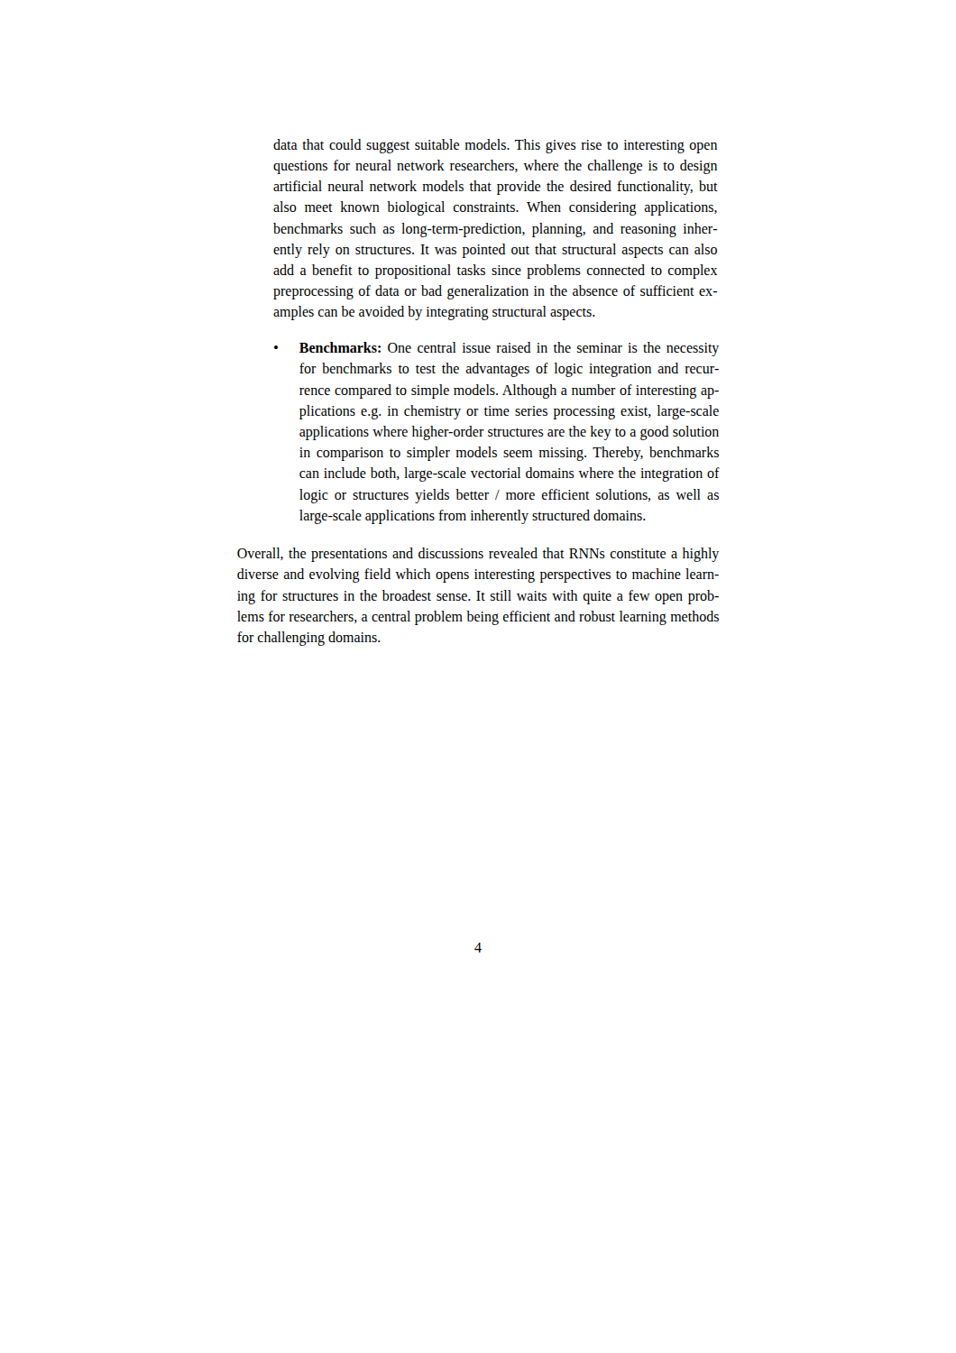data that could suggest suitable models. This gives rise to interesting open questions for neural network researchers, where the challenge is to design artificial neural network models that provide the desired functionality, but also meet known biological constraints. When considering applications, benchmarks such as long-term-prediction, planning, and reasoning inherently rely on structures. It was pointed out that structural aspects can also add a benefit to propositional tasks since problems connected to complex preprocessing of data or bad generalization in the absence of sufficient examples can be avoided by integrating structural aspects.
Benchmarks: One central issue raised in the seminar is the necessity for benchmarks to test the advantages of logic integration and recurrence compared to simple models. Although a number of interesting applications e.g. in chemistry or time series processing exist, large-scale applications where higher-order structures are the key to a good solution in comparison to simpler models seem missing. Thereby, benchmarks can include both, large-scale vectorial domains where the integration of logic or structures yields better / more efficient solutions, as well as large-scale applications from inherently structured domains.
Overall, the presentations and discussions revealed that RNNs constitute a highly diverse and evolving field which opens interesting perspectives to machine learning for structures in the broadest sense. It still waits with quite a few open problems for researchers, a central problem being efficient and robust learning methods for challenging domains.
4